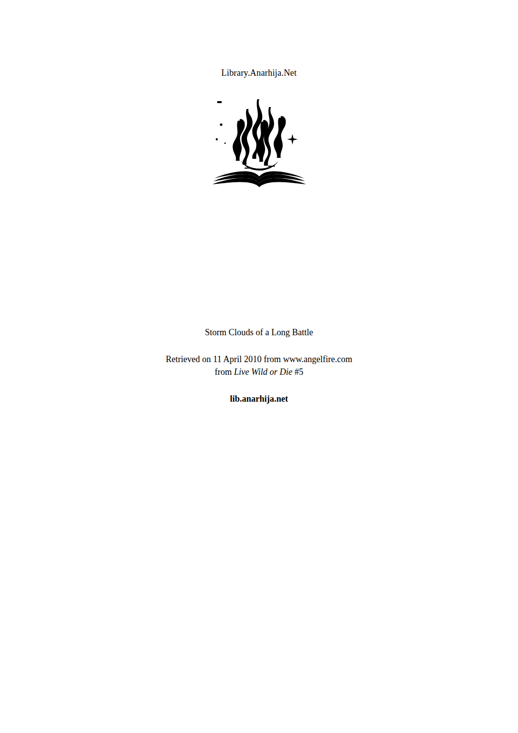Library.Anarhija.Net
Burning book
Storm Clouds of a Long Battle
Retrieved on 11 April 2010 from www.angelfire.com from Live Wild or Die #5
lib.anarhija.net